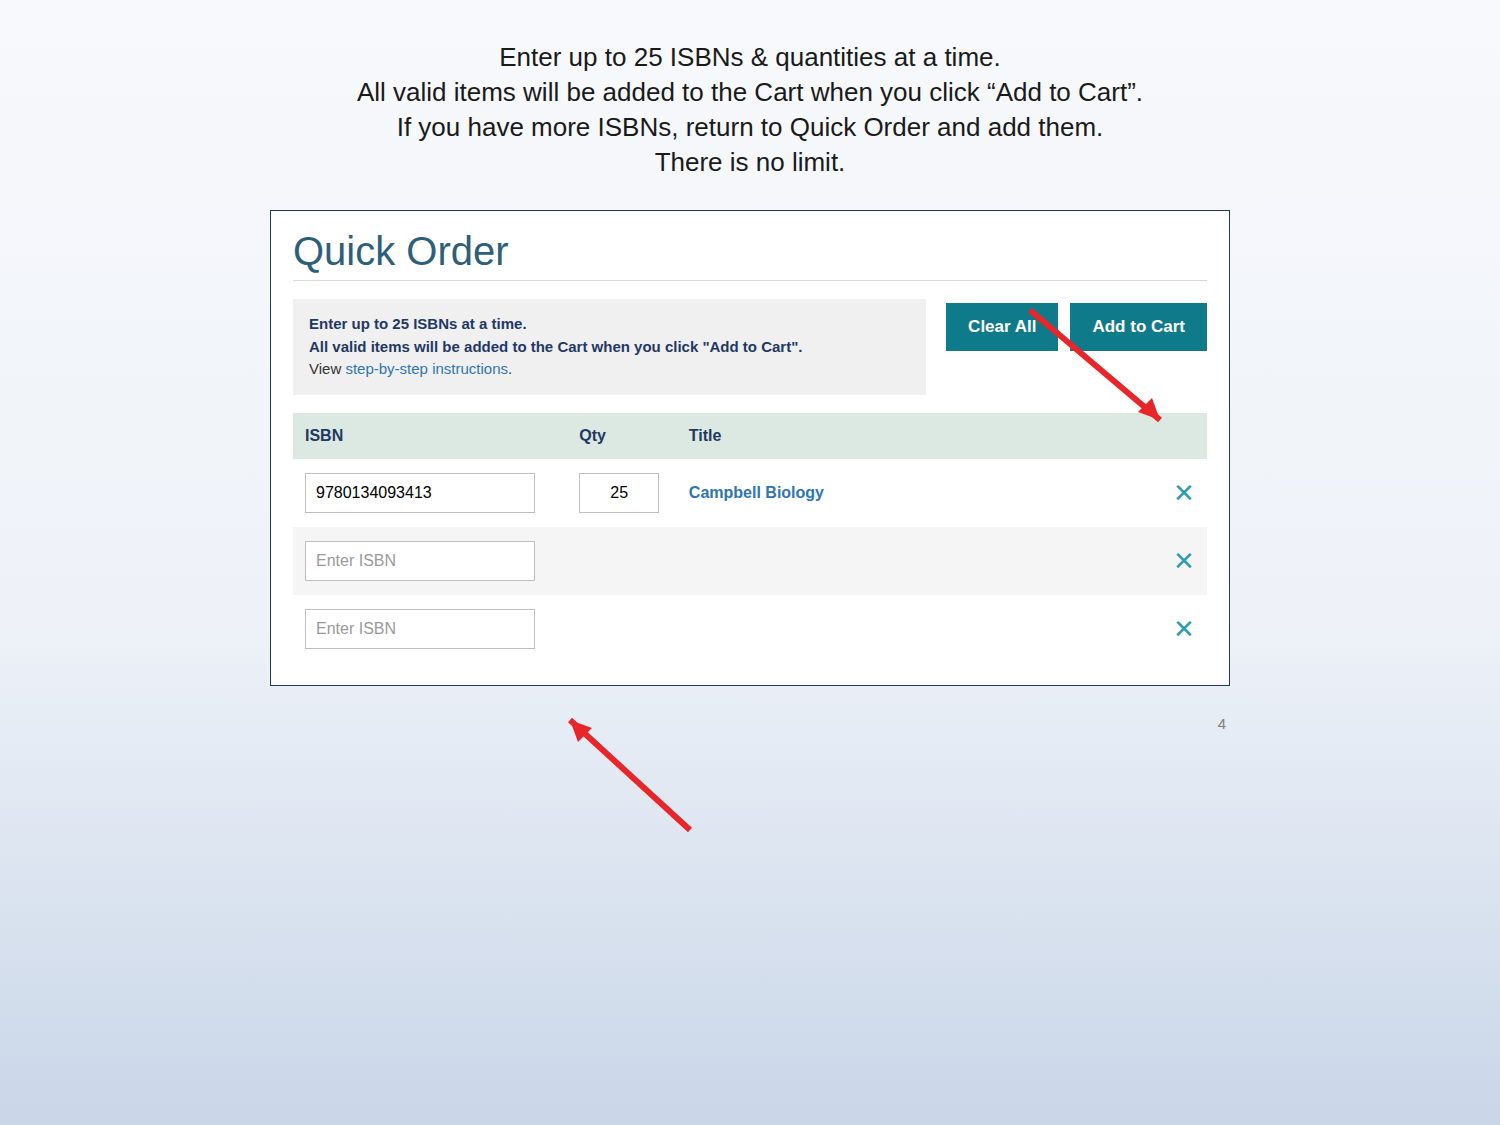Enter up to 25 ISBNs & quantities at a time.
All valid items will be added to the Cart when you click “Add to Cart”.
If you have more ISBNs, return to Quick Order and add them.
There is no limit.
Quick Order
Enter up to 25 ISBNs at a time.
All valid items will be added to the Cart when you click "Add to Cart".
View step-by-step instructions.
Clear All Add to Cart
| ISBN | Qty | Title | |
| --- | --- | --- | --- |
| | | Campbell Biology | ✕ |
| | | | ✕ |
| | | | ✕ |
4